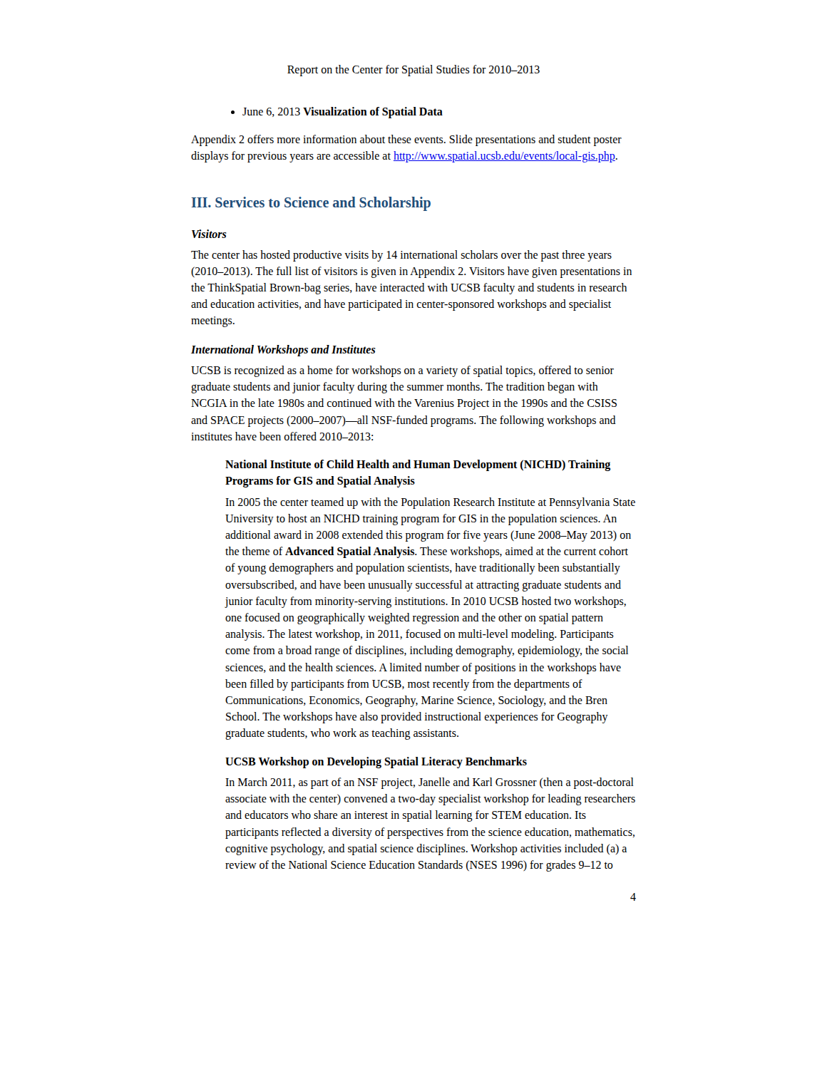Report on the Center for Spatial Studies for 2010–2013
June 6, 2013 Visualization of Spatial Data
Appendix 2 offers more information about these events. Slide presentations and student poster displays for previous years are accessible at http://www.spatial.ucsb.edu/events/local-gis.php.
III. Services to Science and Scholarship
Visitors
The center has hosted productive visits by 14 international scholars over the past three years (2010–2013). The full list of visitors is given in Appendix 2. Visitors have given presentations in the ThinkSpatial Brown-bag series, have interacted with UCSB faculty and students in research and education activities, and have participated in center-sponsored workshops and specialist meetings.
International Workshops and Institutes
UCSB is recognized as a home for workshops on a variety of spatial topics, offered to senior graduate students and junior faculty during the summer months. The tradition began with NCGIA in the late 1980s and continued with the Varenius Project in the 1990s and the CSISS and SPACE projects (2000–2007)—all NSF-funded programs. The following workshops and institutes have been offered 2010–2013:
National Institute of Child Health and Human Development (NICHD) Training Programs for GIS and Spatial Analysis
In 2005 the center teamed up with the Population Research Institute at Pennsylvania State University to host an NICHD training program for GIS in the population sciences. An additional award in 2008 extended this program for five years (June 2008–May 2013) on the theme of Advanced Spatial Analysis. These workshops, aimed at the current cohort of young demographers and population scientists, have traditionally been substantially oversubscribed, and have been unusually successful at attracting graduate students and junior faculty from minority-serving institutions. In 2010 UCSB hosted two workshops, one focused on geographically weighted regression and the other on spatial pattern analysis. The latest workshop, in 2011, focused on multi-level modeling. Participants come from a broad range of disciplines, including demography, epidemiology, the social sciences, and the health sciences. A limited number of positions in the workshops have been filled by participants from UCSB, most recently from the departments of Communications, Economics, Geography, Marine Science, Sociology, and the Bren School. The workshops have also provided instructional experiences for Geography graduate students, who work as teaching assistants.
UCSB Workshop on Developing Spatial Literacy Benchmarks
In March 2011, as part of an NSF project, Janelle and Karl Grossner (then a post-doctoral associate with the center) convened a two-day specialist workshop for leading researchers and educators who share an interest in spatial learning for STEM education. Its participants reflected a diversity of perspectives from the science education, mathematics, cognitive psychology, and spatial science disciplines. Workshop activities included (a) a review of the National Science Education Standards (NSES 1996) for grades 9–12 to
4